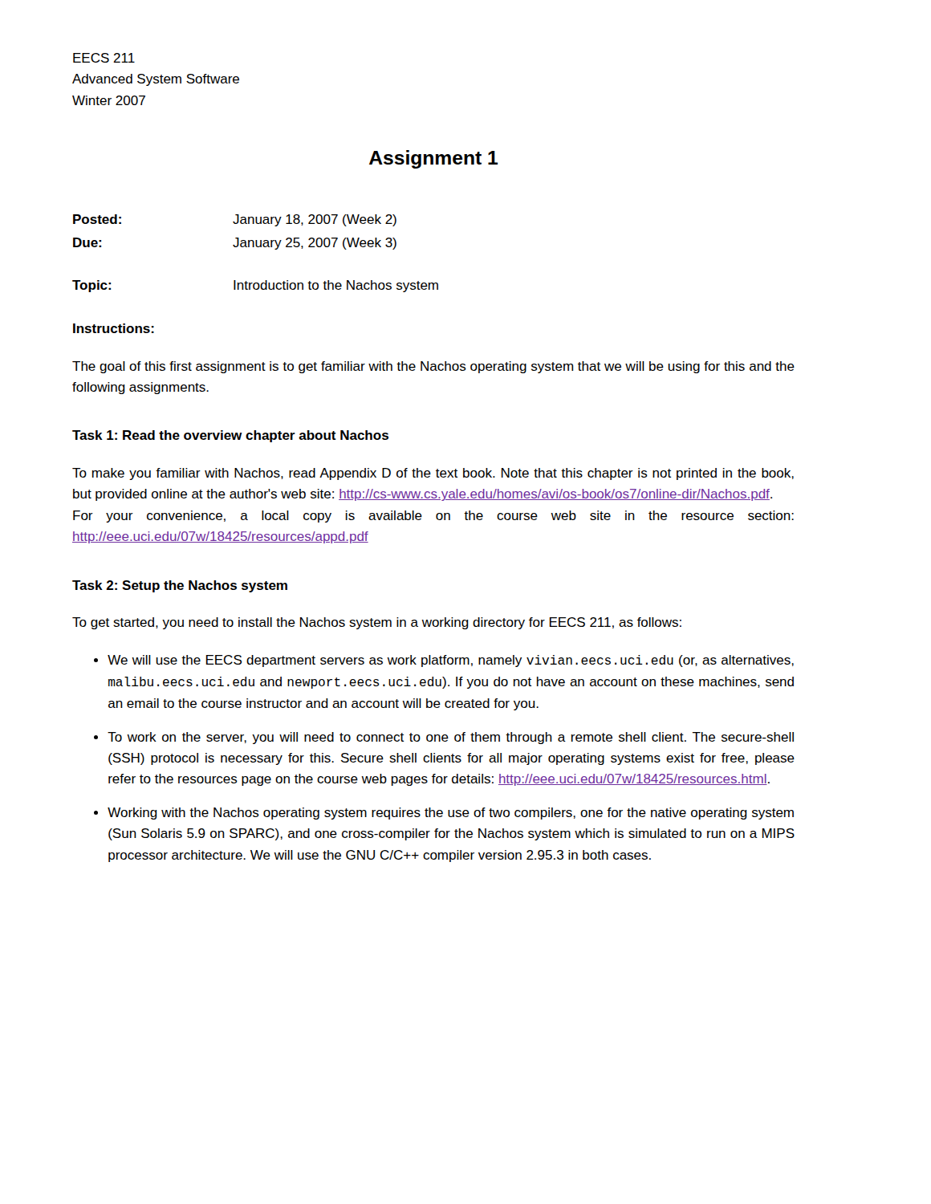EECS 211
Advanced System Software
Winter 2007
Assignment 1
Posted: January 18, 2007 (Week 2)
Due: January 25, 2007 (Week 3)
Topic: Introduction to the Nachos system
Instructions:
The goal of this first assignment is to get familiar with the Nachos operating system that we will be using for this and the following assignments.
Task 1: Read the overview chapter about Nachos
To make you familiar with Nachos, read Appendix D of the text book. Note that this chapter is not printed in the book, but provided online at the author's web site: http://cs-www.cs.yale.edu/homes/avi/os-book/os7/online-dir/Nachos.pdf.
For your convenience, a local copy is available on the course web site in the resource section: http://eee.uci.edu/07w/18425/resources/appd.pdf
Task 2: Setup the Nachos system
To get started, you need to install the Nachos system in a working directory for EECS 211, as follows:
We will use the EECS department servers as work platform, namely vivian.eecs.uci.edu (or, as alternatives, malibu.eecs.uci.edu and newport.eecs.uci.edu). If you do not have an account on these machines, send an email to the course instructor and an account will be created for you.
To work on the server, you will need to connect to one of them through a remote shell client. The secure-shell (SSH) protocol is necessary for this. Secure shell clients for all major operating systems exist for free, please refer to the resources page on the course web pages for details: http://eee.uci.edu/07w/18425/resources.html.
Working with the Nachos operating system requires the use of two compilers, one for the native operating system (Sun Solaris 5.9 on SPARC), and one cross-compiler for the Nachos system which is simulated to run on a MIPS processor architecture. We will use the GNU C/C++ compiler version 2.95.3 in both cases.